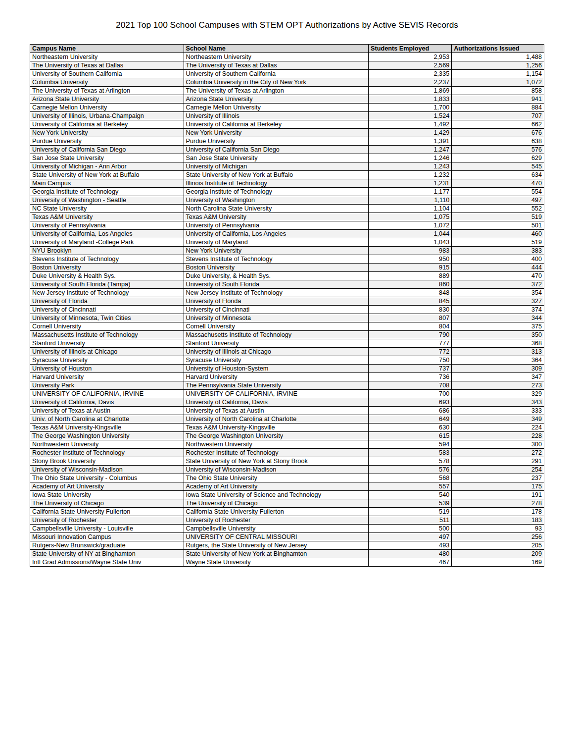2021 Top 100 School Campuses with STEM OPT Authorizations by Active SEVIS Records
| Campus Name | School Name | Students Employed | Authorizations Issued |
| --- | --- | --- | --- |
| Northeastern University | Northeastern University | 2,953 | 1,488 |
| The University of Texas at Dallas | The University of Texas at Dallas | 2,569 | 1,256 |
| University of Southern California | University of Southern California | 2,335 | 1,154 |
| Columbia University | Columbia University in the City of New York | 2,237 | 1,072 |
| The University of Texas at Arlington | The University of Texas at Arlington | 1,869 | 858 |
| Arizona State University | Arizona State University | 1,833 | 941 |
| Carnegie Mellon University | Carnegie Mellon University | 1,700 | 884 |
| University of Illinois, Urbana-Champaign | University of Illinois | 1,524 | 707 |
| University of California at Berkeley | University of California at Berkeley | 1,492 | 662 |
| New York University | New York University | 1,429 | 676 |
| Purdue University | Purdue University | 1,391 | 638 |
| University of California San Diego | University of California San Diego | 1,247 | 576 |
| San Jose State University | San Jose State University | 1,246 | 629 |
| University of Michigan - Ann Arbor | University of Michigan | 1,243 | 545 |
| State University of New York at Buffalo | State University of New York at Buffalo | 1,232 | 634 |
| Main Campus | Illinois Institute of Technology | 1,231 | 470 |
| Georgia Institute of Technology | Georgia Institute of Technology | 1,177 | 554 |
| University of Washington - Seattle | University of Washington | 1,110 | 497 |
| NC State University | North Carolina State University | 1,104 | 552 |
| Texas A&M University | Texas A&M University | 1,075 | 519 |
| University of Pennsylvania | University of Pennsylvania | 1,072 | 501 |
| University of California, Los Angeles | University of California, Los Angeles | 1,044 | 460 |
| University of Maryland -College Park | University of Maryland | 1,043 | 519 |
| NYU Brooklyn | New York University | 983 | 383 |
| Stevens Institute of Technology | Stevens Institute of Technology | 950 | 400 |
| Boston University | Boston University | 915 | 444 |
| Duke University & Health Sys. | Duke University, & Health Sys. | 889 | 470 |
| University of South Florida (Tampa) | University of South Florida | 860 | 372 |
| New Jersey Institute of Technology | New Jersey Institute of Technology | 848 | 354 |
| University of Florida | University of Florida | 845 | 327 |
| University of Cincinnati | University of Cincinnati | 830 | 374 |
| University of Minnesota, Twin Cities | University of Minnesota | 807 | 344 |
| Cornell University | Cornell University | 804 | 375 |
| Massachusetts Institute of Technology | Massachusetts Institute of Technology | 790 | 350 |
| Stanford University | Stanford University | 777 | 368 |
| University of Illinois at Chicago | University of Illinois at Chicago | 772 | 313 |
| Syracuse University | Syracuse University | 750 | 364 |
| University of Houston | University of Houston-System | 737 | 309 |
| Harvard University | Harvard University | 736 | 347 |
| University Park | The Pennsylvania State University | 708 | 273 |
| UNIVERSITY OF CALIFORNIA, IRVINE | UNIVERSITY OF CALIFORNIA, IRVINE | 700 | 329 |
| University of California, Davis | University of California, Davis | 693 | 343 |
| University of Texas at Austin | University of Texas at Austin | 686 | 333 |
| Univ. of North Carolina at Charlotte | University of North Carolina at Charlotte | 649 | 349 |
| Texas A&M University-Kingsville | Texas A&M University-Kingsville | 630 | 224 |
| The George Washington University | The George Washington University | 615 | 228 |
| Northwestern University | Northwestern University | 594 | 300 |
| Rochester Institute of Technology | Rochester Institute of Technology | 583 | 272 |
| Stony Brook University | State University of New York at Stony Brook | 578 | 291 |
| University of Wisconsin-Madison | University of Wisconsin-Madison | 576 | 254 |
| The Ohio State University - Columbus | The Ohio State University | 568 | 237 |
| Academy of Art University | Academy of Art University | 557 | 175 |
| Iowa State University | Iowa State University of Science and Technology | 540 | 191 |
| The University of Chicago | The University of Chicago | 539 | 278 |
| California State University Fullerton | California State University Fullerton | 519 | 178 |
| University of Rochester | University of Rochester | 511 | 183 |
| Campbellsville University - Louisville | Campbellsville University | 500 | 93 |
| Missouri Innovation Campus | UNIVERSITY OF CENTRAL MISSOURI | 497 | 256 |
| Rutgers-New Brunswick/graduate | Rutgers, the State University of New Jersey | 493 | 205 |
| State University of NY at Binghamton | State University of New York at Binghamton | 480 | 209 |
| Intl Grad Admissions/Wayne State Univ | Wayne State University | 467 | 169 |